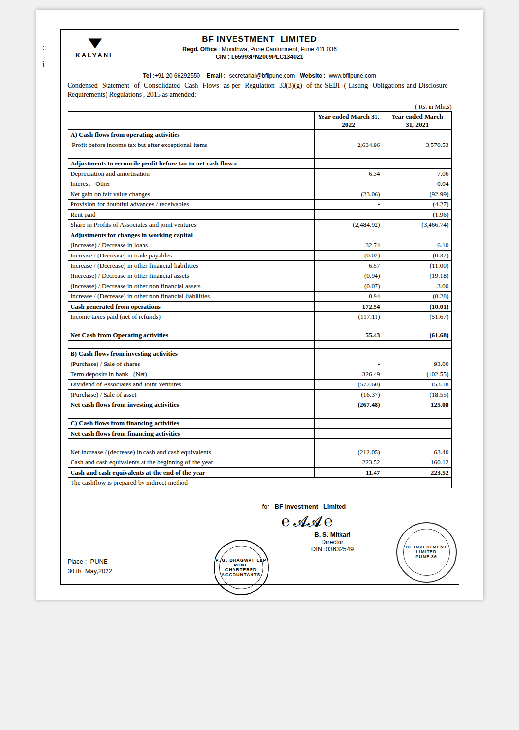:
ì
▼ KALYANI
BF INVESTMENT LIMITED
Regd. Office : Mundhwa, Pune Cantonment, Pune 411 036
CIN : L65993PN2009PLC134021
Tel :+91 20 66292550 Email : secretarial@bfilpune.com Website : www.bfilpune.com
Condensed Statement of Consolidated Cash Flows as per Regulation 33(3)(g) of the SEBI ( Listing Obligations and Disclosure Requirements) Regulations , 2015 as amended:
( Rs. in Mln.s)
| | Year ended March 31, 2022 | Year ended March 31, 2021 |
| --- | --- | --- |
| A) Cash flows from operating activities | | |
| Profit before income tax but after exceptional items | 2,634.96 | 3,570.53 |
| Adjustments to reconcile profit before tax to net cash flows: | | |
| Depreciation and amortisation | 6.34 | 7.06 |
| Interest - Other | - | 0.04 |
| Net gain on fair value changes | (23.06) | (92.99) |
| Provision for doubtful advances / receivables | - | (4.27) |
| Rent paid | - | (1.96) |
| Share in Profits of Associates and joint ventures | (2,484.92) | (3,466.74) |
| Adjustments for changes in working capital | | |
| (Increase) / Decrease in loans | 32.74 | 6.10 |
| Increase / (Decrease) in trade payables | (0.02) | (0.32) |
| Increase / (Decrease) in other financial liabilities | 6.57 | (11.00) |
| (Increase) / Decrease in other financial assets | (0.94) | (19.18) |
| (Increase) / Decrease in other non financial assets | (0.07) | 3.00 |
| Increase / (Decrease) in other non financial liabilities | 0.94 | (0.28) |
| Cash generated from operations | 172.54 | (10.01) |
| Income taxes paid (net of refunds) | (117.11) | (51.67) |
| Net Cash from Operating activities | 55.43 | (61.68) |
| B) Cash flows from investing activities | | |
| (Purchase) / Sale of shares | - | 93.00 |
| Term deposits in bank (Net) | 326.49 | (102.55) |
| Dividend of Associates and Joint Ventures | (577.60) | 153.18 |
| (Purchase) / Sale of asset | (16.37) | (18.55) |
| Net cash flows from investing activities | (267.48) | 125.08 |
| C) Cash flows from financing activities | | |
| Net cash flows from financing activities | - | - |
| Net increase / (decrease) in cash and cash equivalents | (212.05) | 63.40 |
| Cash and cash equivalents at the beginning of the year | 223.52 | 160.12 |
| Cash and cash equivalents at the end of the year | 11.47 | 223.52 |
| The cashflow is prepared by indirect method |
for BF Investment Limited
℮ 𝓐𝓐 ℮
B. S. Mitkari
Director
DIN :03632549
Place : PUNE
30 th May,2022
BF INVESTMENT
LIMITED
PUNE 36
P. G. BHAGWAT LLP
PUNE
CHARTERED
ACCOUNTANTS